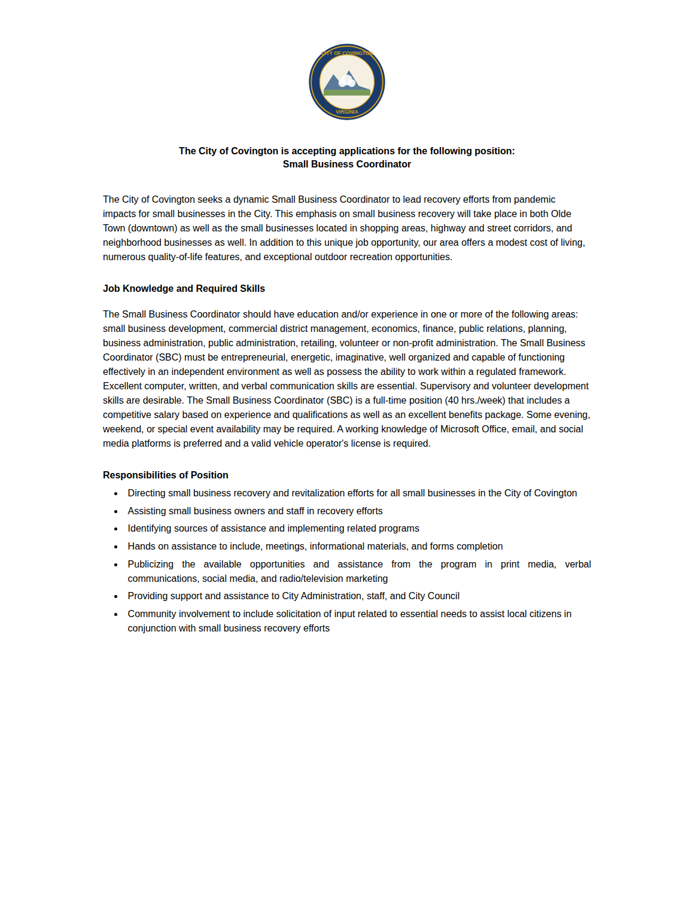CITY OF COVINGTON VIRGINIA
The City of Covington is accepting applications for the following position: Small Business Coordinator
The City of Covington seeks a dynamic Small Business Coordinator to lead recovery efforts from pandemic impacts for small businesses in the City. This emphasis on small business recovery will take place in both Olde Town (downtown) as well as the small businesses located in shopping areas, highway and street corridors, and neighborhood businesses as well. In addition to this unique job opportunity, our area offers a modest cost of living, numerous quality-of-life features, and exceptional outdoor recreation opportunities.
Job Knowledge and Required Skills
The Small Business Coordinator should have education and/or experience in one or more of the following areas: small business development, commercial district management, economics, finance, public relations, planning, business administration, public administration, retailing, volunteer or non-profit administration. The Small Business Coordinator (SBC) must be entrepreneurial, energetic, imaginative, well organized and capable of functioning effectively in an independent environment as well as possess the ability to work within a regulated framework. Excellent computer, written, and verbal communication skills are essential. Supervisory and volunteer development skills are desirable. The Small Business Coordinator (SBC) is a full-time position (40 hrs./week) that includes a competitive salary based on experience and qualifications as well as an excellent benefits package. Some evening, weekend, or special event availability may be required. A working knowledge of Microsoft Office, email, and social media platforms is preferred and a valid vehicle operator's license is required.
Responsibilities of Position
Directing small business recovery and revitalization efforts for all small businesses in the City of Covington
Assisting small business owners and staff in recovery efforts
Identifying sources of assistance and implementing related programs
Hands on assistance to include, meetings, informational materials, and forms completion
Publicizing the available opportunities and assistance from the program in print media, verbal communications, social media, and radio/television marketing
Providing support and assistance to City Administration, staff, and City Council
Community involvement to include solicitation of input related to essential needs to assist local citizens in conjunction with small business recovery efforts